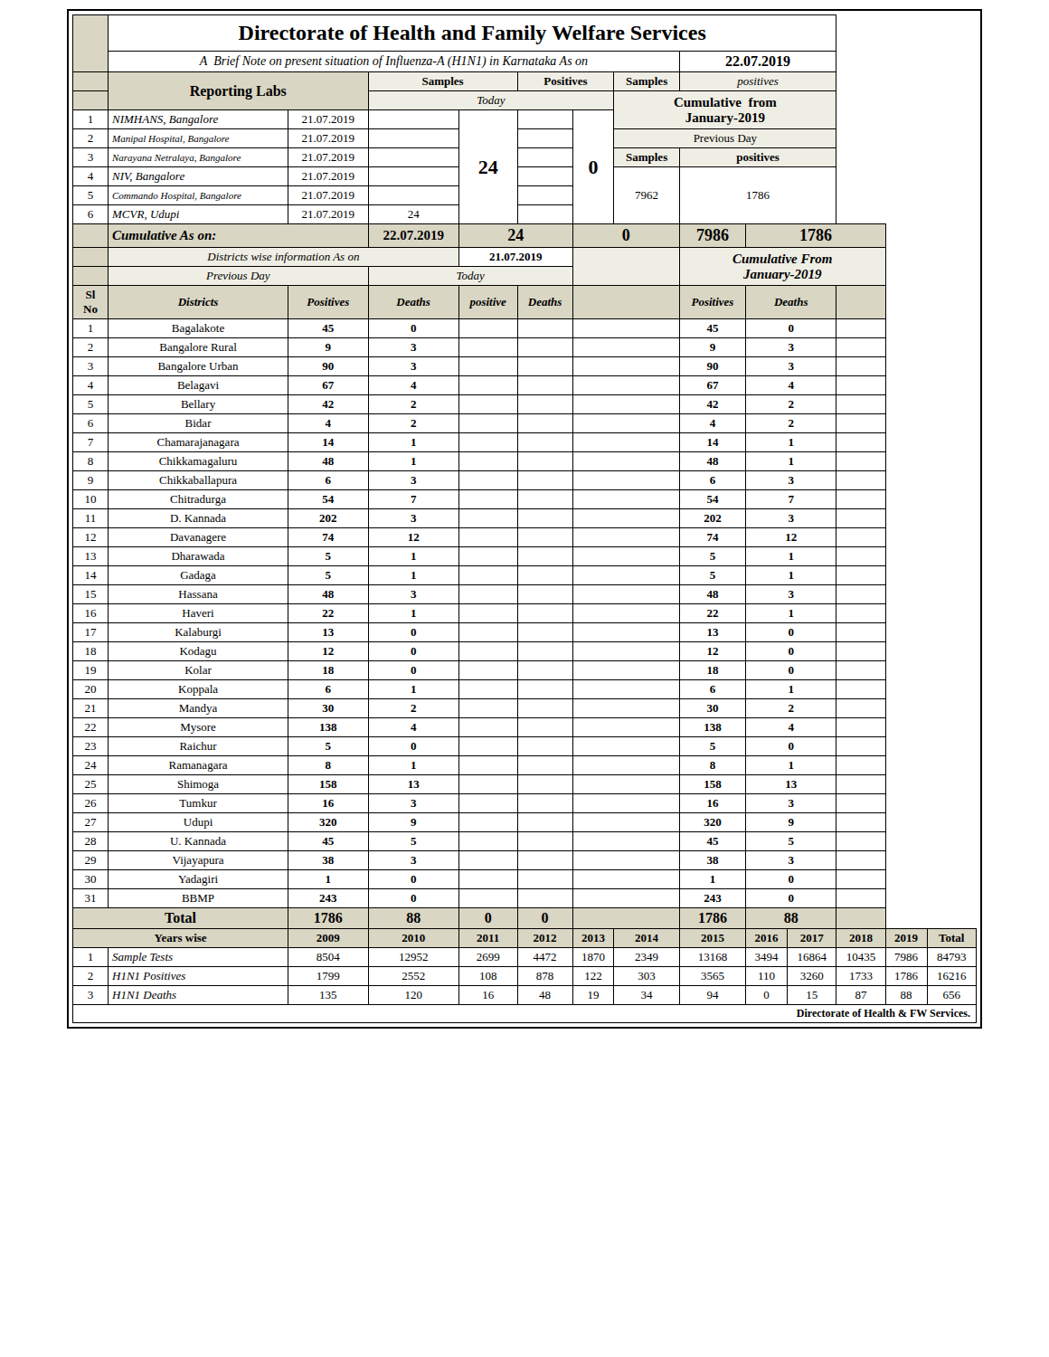| | Directorate of Health and Family Welfare Services |
| A Brief Note on present situation of Influenza-A (H1N1) in Karnataka As on | 22.07.2019 |
| | Reporting Labs | Samples | Positives | Samples | positives |
| | Today | Cumulative from January-2019 |
| 1 | NIMHANS, Bangalore | 21.07.2019 | | 24 | | 0 |
| 2 | Manipal Hospital, Bangalore | 21.07.2019 | | | Previous Day |
| 3 | Narayana Netralaya, Bangalore | 21.07.2019 | | | Samples | positives |
| 4 | NIV, Bangalore | 21.07.2019 | | | 7962 | 1786 |
| 5 | Commando Hospital, Bangalore | 21.07.2019 | | |
| 6 | MCVR, Udupi | 21.07.2019 | 24 | |
| | Cumulative As on: | 22.07.2019 | 24 | 0 | 7986 | 1786 |
| | Districts wise information As on | 21.07.2019 | | Cumulative From January-2019 |
| | Previous Day | Today |
| Sl No | Districts | Positives | Deaths | positive | Deaths | | Positives | Deaths | |
| 1 | Bagalakote | 45 | 0 | | | | 45 | 0 | |
| 2 | Bangalore Rural | 9 | 3 | | | | 9 | 3 | |
| 3 | Bangalore Urban | 90 | 3 | | | | 90 | 3 | |
| 4 | Belagavi | 67 | 4 | | | | 67 | 4 | |
| 5 | Bellary | 42 | 2 | | | | 42 | 2 | |
| 6 | Bidar | 4 | 2 | | | | 4 | 2 | |
| 7 | Chamarajanagara | 14 | 1 | | | | 14 | 1 | |
| 8 | Chikkamagaluru | 48 | 1 | | | | 48 | 1 | |
| 9 | Chikkaballapura | 6 | 3 | | | | 6 | 3 | |
| 10 | Chitradurga | 54 | 7 | | | | 54 | 7 | |
| 11 | D. Kannada | 202 | 3 | | | | 202 | 3 | |
| 12 | Davanagere | 74 | 12 | | | | 74 | 12 | |
| 13 | Dharawada | 5 | 1 | | | | 5 | 1 | |
| 14 | Gadaga | 5 | 1 | | | | 5 | 1 | |
| 15 | Hassana | 48 | 3 | | | | 48 | 3 | |
| 16 | Haveri | 22 | 1 | | | | 22 | 1 | |
| 17 | Kalaburgi | 13 | 0 | | | | 13 | 0 | |
| 18 | Kodagu | 12 | 0 | | | | 12 | 0 | |
| 19 | Kolar | 18 | 0 | | | | 18 | 0 | |
| 20 | Koppala | 6 | 1 | | | | 6 | 1 | |
| 21 | Mandya | 30 | 2 | | | | 30 | 2 | |
| 22 | Mysore | 138 | 4 | | | | 138 | 4 | |
| 23 | Raichur | 5 | 0 | | | | 5 | 0 | |
| 24 | Ramanagara | 8 | 1 | | | | 8 | 1 | |
| 25 | Shimoga | 158 | 13 | | | | 158 | 13 | |
| 26 | Tumkur | 16 | 3 | | | | 16 | 3 | |
| 27 | Udupi | 320 | 9 | | | | 320 | 9 | |
| 28 | U. Kannada | 45 | 5 | | | | 45 | 5 | |
| 29 | Vijayapura | 38 | 3 | | | | 38 | 3 | |
| 30 | Yadagiri | 1 | 0 | | | | 1 | 0 | |
| 31 | BBMP | 243 | 0 | | | | 243 | 0 | |
| Total | 1786 | 88 | 0 | 0 | | 1786 | 88 | |
| Years wise | 2009 | 2010 | 2011 | 2012 | 2013 | 2014 | 2015 | 2016 | 2017 | 2018 | 2019 | Total |
| 1 | Sample Tests | 8504 | 12952 | 2699 | 4472 | 1870 | 2349 | 13168 | 3494 | 16864 | 10435 | 7986 | 84793 |
| 2 | H1N1 Positives | 1799 | 2552 | 108 | 878 | 122 | 303 | 3565 | 110 | 3260 | 1733 | 1786 | 16216 |
| 3 | H1N1 Deaths | 135 | 120 | 16 | 48 | 19 | 34 | 94 | 0 | 15 | 87 | 88 | 656 |
| Directorate of Health & FW Services. |